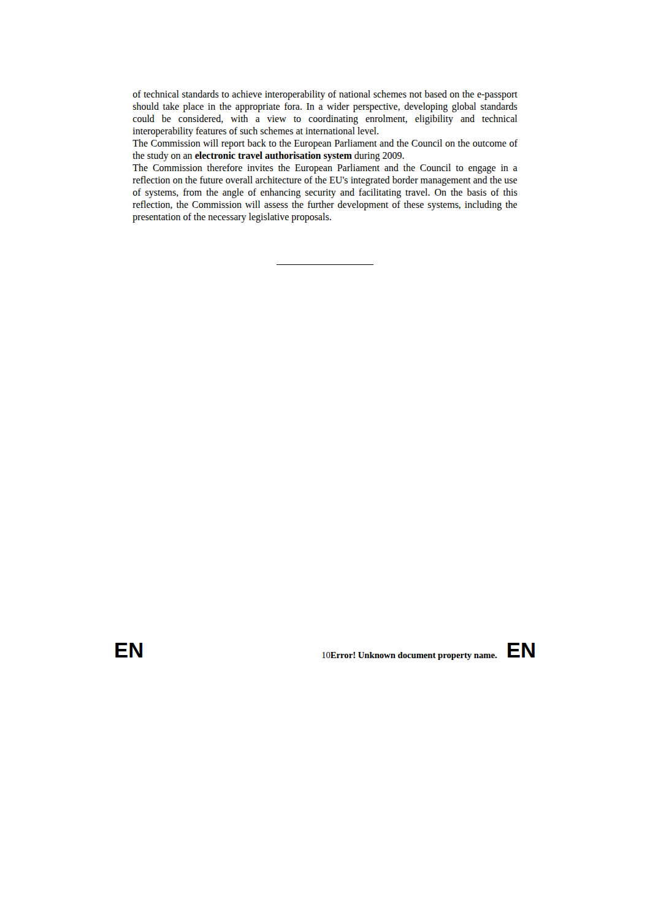of technical standards to achieve interoperability of national schemes not based on the e-passport should take place in the appropriate fora. In a wider perspective, developing global standards could be considered, with a view to coordinating enrolment, eligibility and technical interoperability features of such schemes at international level.
The Commission will report back to the European Parliament and the Council on the outcome of the study on an electronic travel authorisation system during 2009.
The Commission therefore invites the European Parliament and the Council to engage in a reflection on the future overall architecture of the EU's integrated border management and the use of systems, from the angle of enhancing security and facilitating travel. On the basis of this reflection, the Commission will assess the further development of these systems, including the presentation of the necessary legislative proposals.
EN
10 Error! Unknown document property name.
EN